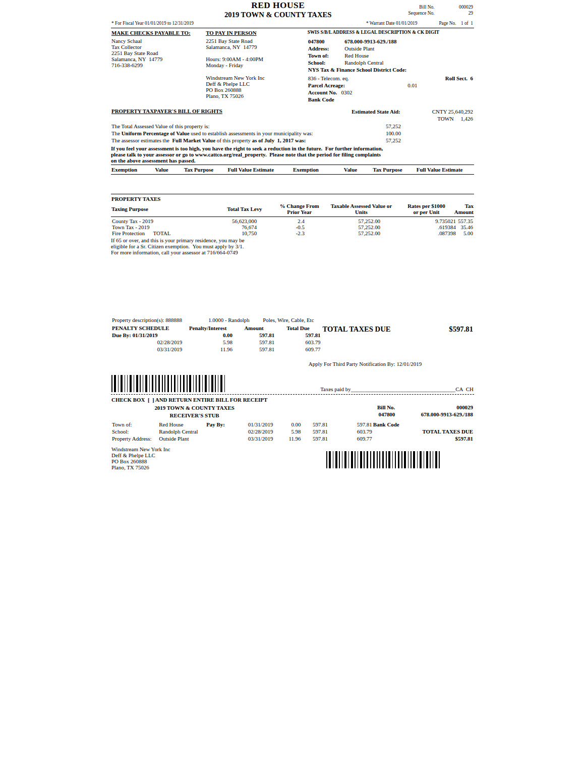| | RED HOUSE 2019 TOWN & COUNTY TAXES | / Bill No. / 000029 / / Sequence No. / 29 / |
| * For Fiscal Year 01/01/2019 to 12/31/2019 | / * Warrant Date 01/01/2019 / Page No. 1 of 1 / |
| MAKE CHECKS PAYABLE TO: | TO PAY IN PERSON | SWIS S/B/L ADDRESS & LEGAL DESCRIPTION & CK DIGIT |
| Nancy Schaal Tax Collector 2251 Bay State Road Salamanca, NY 14779 716-338-6299 | 2251 Bay State Road Salamanca, NY 14779 Hours: 9:00AM - 4:00PM Monday - Friday | / 047800 / 678.000-9913-629./188 / / Address: / Outside Plant / / Town of: / Red House / / School: / Randolph Central / / NYS Tax & Finance School District Code: / |
| | Windstream New York Inc Deff & Phelpe LLC PO Box 260888 Plano, TX 75026 | / 836 - Telecom. eq. / Roll Sect. 6 / / Parcel Acreage: / 0.01 / / Account No. 0302 / / / Bank Code / / |
| PROPERTY TAXPAYER'S BILL OF RIGHTS | / Estimated State Aid: / CNTY 25,640,292 / / / TOWN 1,426 / |
| The Total Assessed Value of this property is: | 57,252 | |
| The Uniform Percentage of Value used to establish assessments in your municipality was: | 100.00 | |
| The assessor estimates the Full Market Value of this property as of July 1, 2017 was: | 57,252 | |
If you feel your assessment is too high, you have the right to seek a reduction in the future. For further information,
please talk to your assessor or go to www.cattco.org/real_property. Please note that the period for filing complaints
on the above assessment has passed.
| Exemption | Value | Tax Purpose | Full Value Estimate | Exemption | Value | Tax Purpose | Full Value Estimate |
| PROPERTY TAXES | |
| Taxing Purpose | Total Tax Levy | % Change From Prior Year | Taxable Assessed Value or Units | Rates per $1000 or per Unit | Tax Amount |
| County Tax - 2019 | 56,623,000 | 2.4 | 57,252.00 | 9.735021 | 557.35 |
| Town Tax - 2019 | 76,674 | -0.5 | 57,252.00 | .619384 | 35.46 |
| Fire Protection TOTAL | 10,750 | -2.3 | 57,252.00 | .087398 | 5.00 |
If 65 or over, and this is your primary residence, you may be
eligible for a Sr. Citizen exemption. You must apply by 3/1.
For more information, call your assessor at 716/664-0749
| / Property description(s): 888888 / 1.0000 - Randolph / Poles, Wire, Cable, Etc / | |
| / PENALTY SCHEDULE / Penalty/Interest / Amount / Total Due / / Due By: 01/31/2019 / 0.00 / 597.81 / 597.81 / / 02/28/2019 / 5.98 / 597.81 / 603.79 / / 03/31/2019 / 11.96 / 597.81 / 609.77 / | / TOTAL TAXES DUE / $597.81 / |
| | Apply For Third Party Notification By: 12/01/2019 |
| | Taxes paid by______________________________________CA CH |
| CHECK BOX [ ] AND RETURN ENTIRE BILL FOR RECEIPT | |
| / 2019 TOWN & COUNTY TAXES / / RECEIVER'S STUB / | / Bill No. / 000029 / / 047800 / 678.000-9913-629./188 / |
| / Town of: / Red House / / School: / Randolph Central / / Property Address: / Outside Plant / | / Pay By: / 01/31/2019 / 0.00 / 597.81 / / / 02/28/2019 / 5.98 / 597.81 / / / 03/31/2019 / 11.96 / 597.81 / | / 597.81 / Bank Code / / 603.79 / TOTAL TAXES DUE / / 609.77 / $597.81 / |
| Windstream New York Inc Deff & Phelpe LLC PO Box 260888 Plano, TX 75026 | |